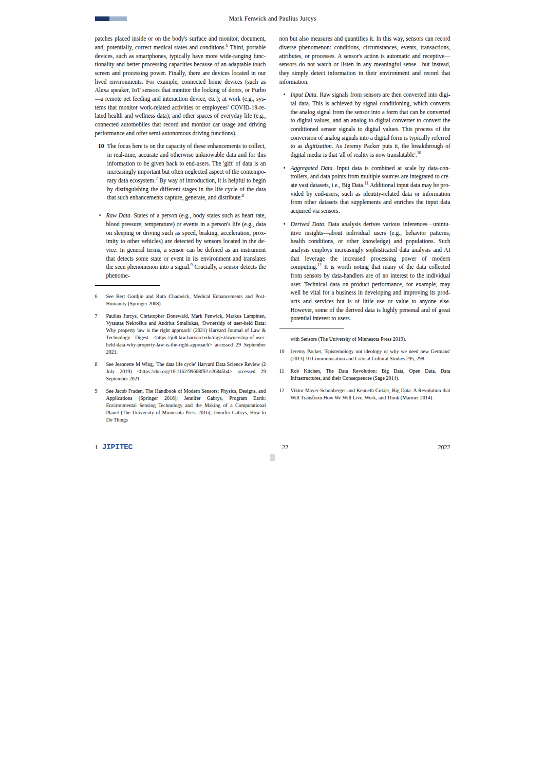Mark Fenwick and Paulius Jurcys
patches placed inside or on the body's surface and monitor, document, and, potentially, correct medical states and conditions.6 Third, portable devices, such as smartphones, typically have more wide-ranging functionality and better processing capacities because of an adaptable touch screen and processing power. Finally, there are devices located in our lived environments. For example, connected home devices (such as Alexa speaker, IoT sensors that monitor the locking of doors, or Furbo—a remote pet feeding and interaction device, etc.); at work (e.g., systems that monitor work-related activities or employees' COVID-19-related health and wellness data); and other spaces of everyday life (e.g., connected automobiles that record and monitor car usage and driving performance and offer semi-autonomous driving functions).
10
The focus here is on the capacity of these enhancements to collect, in real-time, accurate and otherwise unknowable data and for this information to be given back to end-users. The 'gift' of data is an increasingly important but often neglected aspect of the contemporary data ecosystem.7 By way of introduction, it is helpful to begin by distinguishing the different stages in the life cycle of the data that such enhancements capture, generate, and distribute:8
Raw Data. States of a person (e.g., body states such as heart rate, blood pressure, temperature) or events in a person's life (e.g., data on sleeping or driving such as speed, braking, acceleration, proximity to other vehicles) are detected by sensors located in the device. In general terms, a sensor can be defined as an instrument that detects some state or event in its environment and translates the seen phenomenon into a signal.9 Crucially, a sensor detects the phenome-
6
See Bert Gordjin and Ruth Chadwick, Medical Enhancements and Post-Humanity (Springer 2008).
7
Paulius Jurcys, Christopher Donewald, Mark Fenwick, Markus Lampinen, Vytautas Nekrošius and Andrius Smaliukas, 'Ownership of user-held Data: Why property law is the right approach' (2021) Harvard Journal of Law & Technology Digest <https://jolt.law.harvard.edu/digest/ownership-of-user-held-data-why-property-law-is-the-right-approach> accessed 29 September 2021.
8
See Jeannette M Wing, 'The data life cycle' Harvard Data Science Review (2 July 2019) <https://doi.org/10.1162/99608f92.e26845b4> accessed 29 September 2021.
9
See Jacob Fraden, The Handbook of Modern Sensors: Physics, Designs, and Applications (Springer 2016); Jennifer Gabrys, Program Earth: Environmental Sensing Technology and the Making of a Computational Planet (The University of Minnesota Press 2016); Jennifer Gabrys, How to Do Things
non but also measures and quantifies it. In this way, sensors can record diverse phenomenon: conditions, circumstances, events, transactions, attributes, or processes. A sensor's action is automatic and receptive—sensors do not watch or listen in any meaningful sense—but instead, they simply detect information in their environment and record that information.
Input Data. Raw signals from sensors are then converted into digital data. This is achieved by signal conditioning, which converts the analog signal from the sensor into a form that can be converted to digital values, and an analog-to-digital converter to convert the conditioned sensor signals to digital values. This process of the conversion of analog signals into a digital form is typically referred to as digitization. As Jeremy Packer puts it, the breakthrough of digital media is that 'all of reality is now translatable'.10
Aggregated Data. Input data is combined at scale by data-controllers, and data points from multiple sources are integrated to create vast datasets, i.e., Big Data.11 Additional input data may be provided by end-users, such as identity-related data or information from other datasets that supplements and enriches the input data acquired via sensors.
Derived Data. Data analysis derives various inferences—unintuitive insights—about individual users (e.g., behavior patterns, health conditions, or other knowledge) and populations. Such analysis employs increasingly sophisticated data analysis and AI that leverage the increased processing power of modern computing.12 It is worth noting that many of the data collected from sensors by data-handlers are of no interest to the individual user. Technical data on product performance, for example, may well be vital for a business in developing and improving its products and services but is of little use or value to anyone else. However, some of the derived data is highly personal and of great potential interest to users.
with Sensors (The University of Minnesota Press 2019).
10
Jeremy Packer, 'Epistemology not ideology or why we need new Germans' (2013) 10 Communication and Critical Cultural Studies 295, 298.
11
Rob Kitchen, The Data Revolution: Big Data, Open Data, Data Infrastructures, and their Consequences (Sage 2014).
12
Viktor Mayer-Schonberger and Kenneth Cukier, Big Data: A Revolution that Will Transform How We Will Live, Work, and Think (Mariner 2014).
1 JIPITEC
22
2022